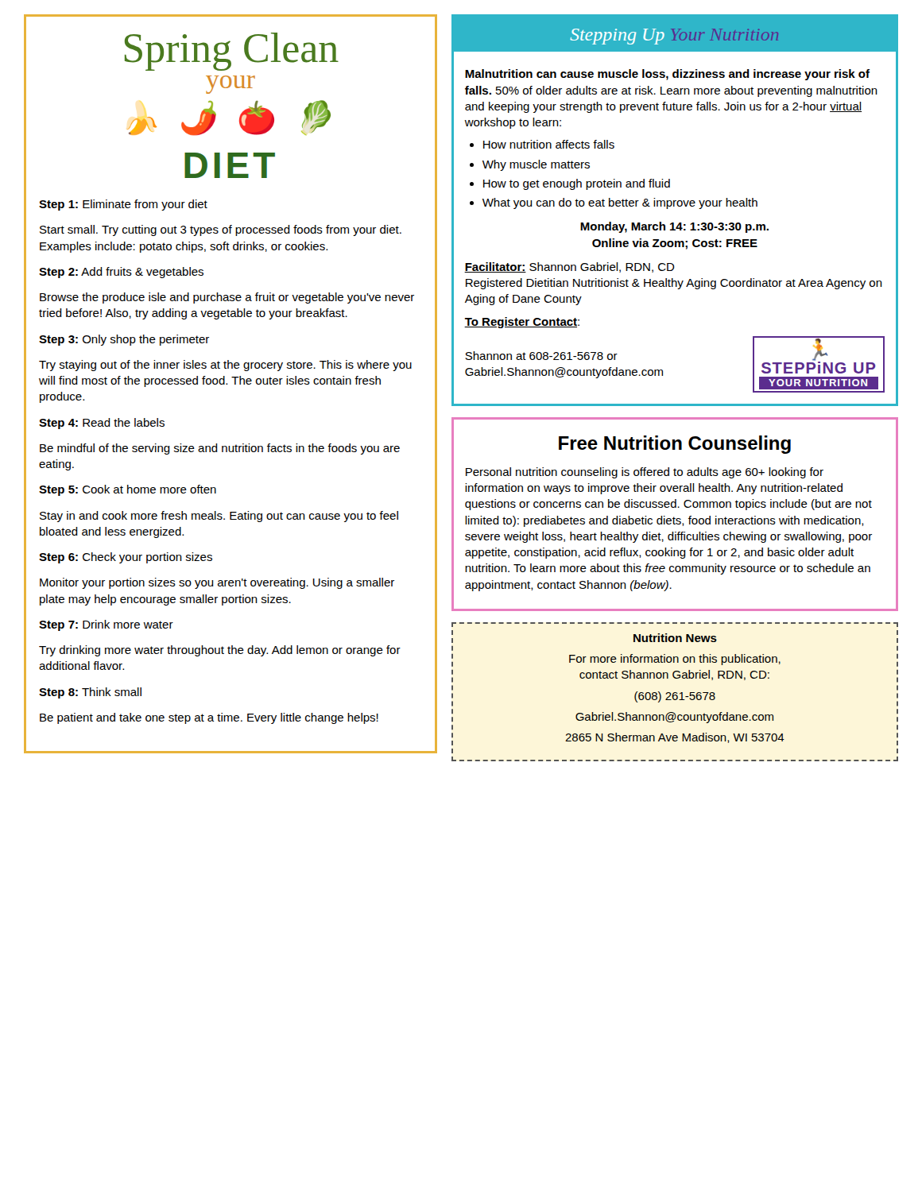Spring Clean
your
🍌 🌶️ 🍅 🥬
DIET
Step 1: Eliminate from your diet
Start small. Try cutting out 3 types of processed foods from your diet. Examples include: potato chips, soft drinks, or cookies.
Step 2: Add fruits & vegetables
Browse the produce isle and purchase a fruit or vegetable you've never tried before! Also, try adding a vegetable to your breakfast.
Step 3: Only shop the perimeter
Try staying out of the inner isles at the grocery store. This is where you will find most of the processed food. The outer isles contain fresh produce.
Step 4: Read the labels
Be mindful of the serving size and nutrition facts in the foods you are eating.
Step 5: Cook at home more often
Stay in and cook more fresh meals. Eating out can cause you to feel bloated and less energized.
Step 6: Check your portion sizes
Monitor your portion sizes so you aren't overeating. Using a smaller plate may help encourage smaller portion sizes.
Step 7: Drink more water
Try drinking more water throughout the day. Add lemon or orange for additional flavor.
Step 8: Think small
Be patient and take one step at a time. Every little change helps!
Stepping Up Your Nutrition
Malnutrition can cause muscle loss, dizziness and increase your risk of falls. 50% of older adults are at risk. Learn more about preventing malnutrition and keeping your strength to prevent future falls. Join us for a 2-hour virtual workshop to learn:
How nutrition affects falls
Why muscle matters
How to get enough protein and fluid
What you can do to eat better & improve your health
Monday, March 14: 1:30-3:30 p.m.
Online via Zoom; Cost: FREE
Facilitator: Shannon Gabriel, RDN, CD
Registered Dietitian Nutritionist & Healthy Aging Coordinator at Area Agency on Aging of Dane County
To Register Contact:
Shannon at 608-261-5678 or
Gabriel.Shannon@countyofdane.com
🏃
STEPPiNG UP
YOUR NUTRITION
Free Nutrition Counseling
Personal nutrition counseling is offered to adults age 60+ looking for information on ways to improve their overall health. Any nutrition-related questions or concerns can be discussed. Common topics include (but are not limited to): prediabetes and diabetic diets, food interactions with medication, severe weight loss, heart healthy diet, difficulties chewing or swallowing, poor appetite, constipation, acid reflux, cooking for 1 or 2, and basic older adult nutrition. To learn more about this free community resource or to schedule an appointment, contact Shannon (below).
Nutrition News
For more information on this publication,
contact Shannon Gabriel, RDN, CD:
(608) 261-5678
Gabriel.Shannon@countyofdane.com
2865 N Sherman Ave Madison, WI 53704